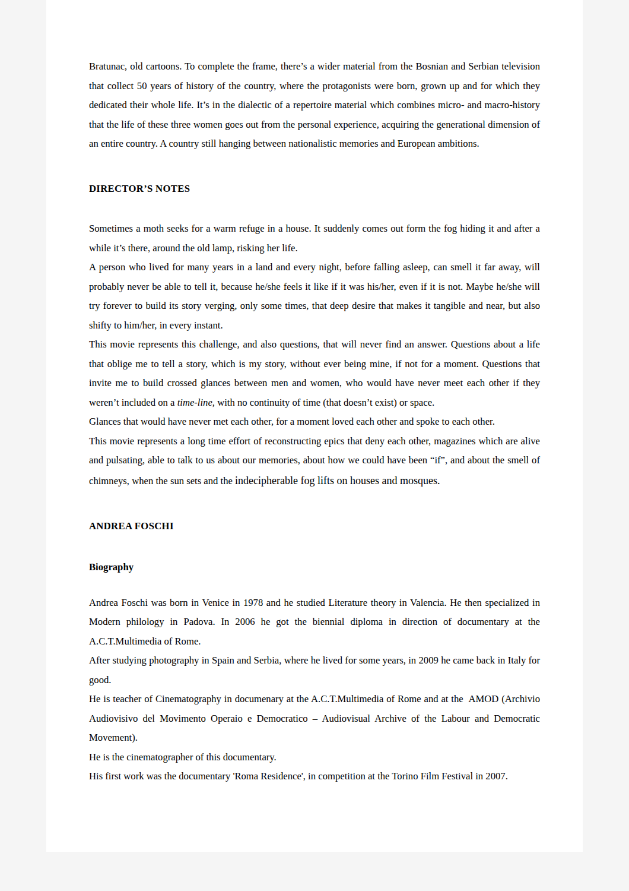Bratunac, old cartoons. To complete the frame, there’s a wider material from the Bosnian and Serbian television that collect 50 years of history of the country, where the protagonists were born, grown up and for which they dedicated their whole life. It’s in the dialectic of a repertoire material which combines micro- and macro-history that the life of these three women goes out from the personal experience, acquiring the generational dimension of an entire country. A country still hanging between nationalistic memories and European ambitions.
DIRECTOR’S NOTES
Sometimes a moth seeks for a warm refuge in a house. It suddenly comes out form the fog hiding it and after a while it’s there, around the old lamp, risking her life.
A person who lived for many years in a land and every night, before falling asleep, can smell it far away, will probably never be able to tell it, because he/she feels it like if it was his/her, even if it is not. Maybe he/she will try forever to build its story verging, only some times, that deep desire that makes it tangible and near, but also shifty to him/her, in every instant.
This movie represents this challenge, and also questions, that will never find an answer. Questions about a life that oblige me to tell a story, which is my story, without ever being mine, if not for a moment. Questions that invite me to build crossed glances between men and women, who would have never meet each other if they weren’t included on a time-line, with no continuity of time (that doesn’t exist) or space.
Glances that would have never met each other, for a moment loved each other and spoke to each other.
This movie represents a long time effort of reconstructing epics that deny each other, magazines which are alive and pulsating, able to talk to us about our memories, about how we could have been “if”, and about the smell of chimneys, when the sun sets and the indecipherable fog lifts on houses and mosques.
ANDREA FOSCHI
Biography
Andrea Foschi was born in Venice in 1978 and he studied Literature theory in Valencia. He then specialized in Modern philology in Padova. In 2006 he got the biennial diploma in direction of documentary at the A.C.T.Multimedia of Rome.
After studying photography in Spain and Serbia, where he lived for some years, in 2009 he came back in Italy for good.
He is teacher of Cinematography in documenary at the A.C.T.Multimedia of Rome and at the AMOD (Archivio Audiovisivo del Movimento Operaio e Democratico – Audiovisual Archive of the Labour and Democratic Movement).
He is the cinematographer of this documentary.
His first work was the documentary 'Roma Residence', in competition at the Torino Film Festival in 2007.